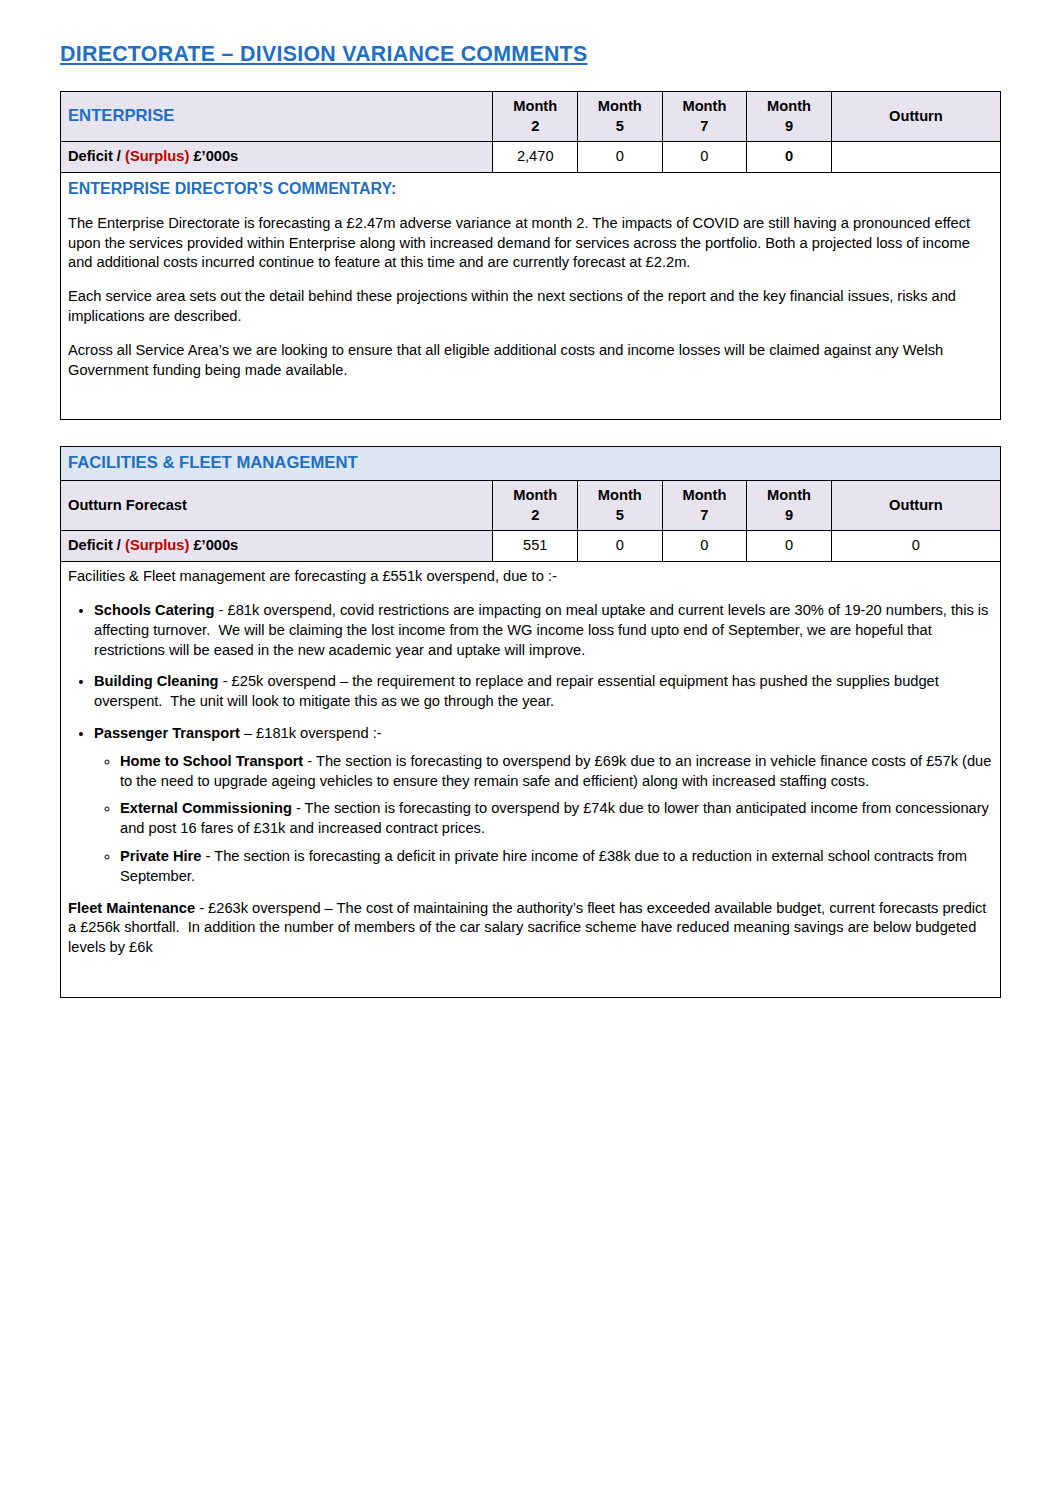DIRECTORATE – DIVISION VARIANCE COMMENTS
| ENTERPRISE | Month 2 | Month 5 | Month 7 | Month 9 | Outturn |
| Deficit / (Surplus) £’000s | 2,470 | 0 | 0 | 0 | |
| ENTERPRISE DIRECTOR’S COMMENTARY: The Enterprise Directorate is forecasting a £2.47m adverse variance at month 2. The impacts of COVID are still having a pronounced effect upon the services provided within Enterprise along with increased demand for services across the portfolio. Both a projected loss of income and additional costs incurred continue to feature at this time and are currently forecast at £2.2m. Each service area sets out the detail behind these projections within the next sections of the report and the key financial issues, risks and implications are described. Across all Service Area’s we are looking to ensure that all eligible additional costs and income losses will be claimed against any Welsh Government funding being made available. |
| FACILITIES & FLEET MANAGEMENT |
| Outturn Forecast | Month 2 | Month 5 | Month 7 | Month 9 | Outturn |
| Deficit / (Surplus) £’000s | 551 | 0 | 0 | 0 | 0 |
| Facilities & Fleet management are forecasting a £551k overspend, due to :- Schools Catering - £81k overspend, covid restrictions are impacting on meal uptake and current levels are 30% of 19-20 numbers, this is affecting turnover. We will be claiming the lost income from the WG income loss fund upto end of September, we are hopeful that restrictions will be eased in the new academic year and uptake will improve. Building Cleaning - £25k overspend – the requirement to replace and repair essential equipment has pushed the supplies budget overspent. The unit will look to mitigate this as we go through the year. Passenger Transport – £181k overspend :- Home to School Transport - The section is forecasting to overspend by £69k due to an increase in vehicle finance costs of £57k (due to the need to upgrade ageing vehicles to ensure they remain safe and efficient) along with increased staffing costs. External Commissioning - The section is forecasting to overspend by £74k due to lower than anticipated income from concessionary and post 16 fares of £31k and increased contract prices. Private Hire - The section is forecasting a deficit in private hire income of £38k due to a reduction in external school contracts from September. Fleet Maintenance - £263k overspend – The cost of maintaining the authority’s fleet has exceeded available budget, current forecasts predict a £256k shortfall. In addition the number of members of the car salary sacrifice scheme have reduced meaning savings are below budgeted levels by £6k |